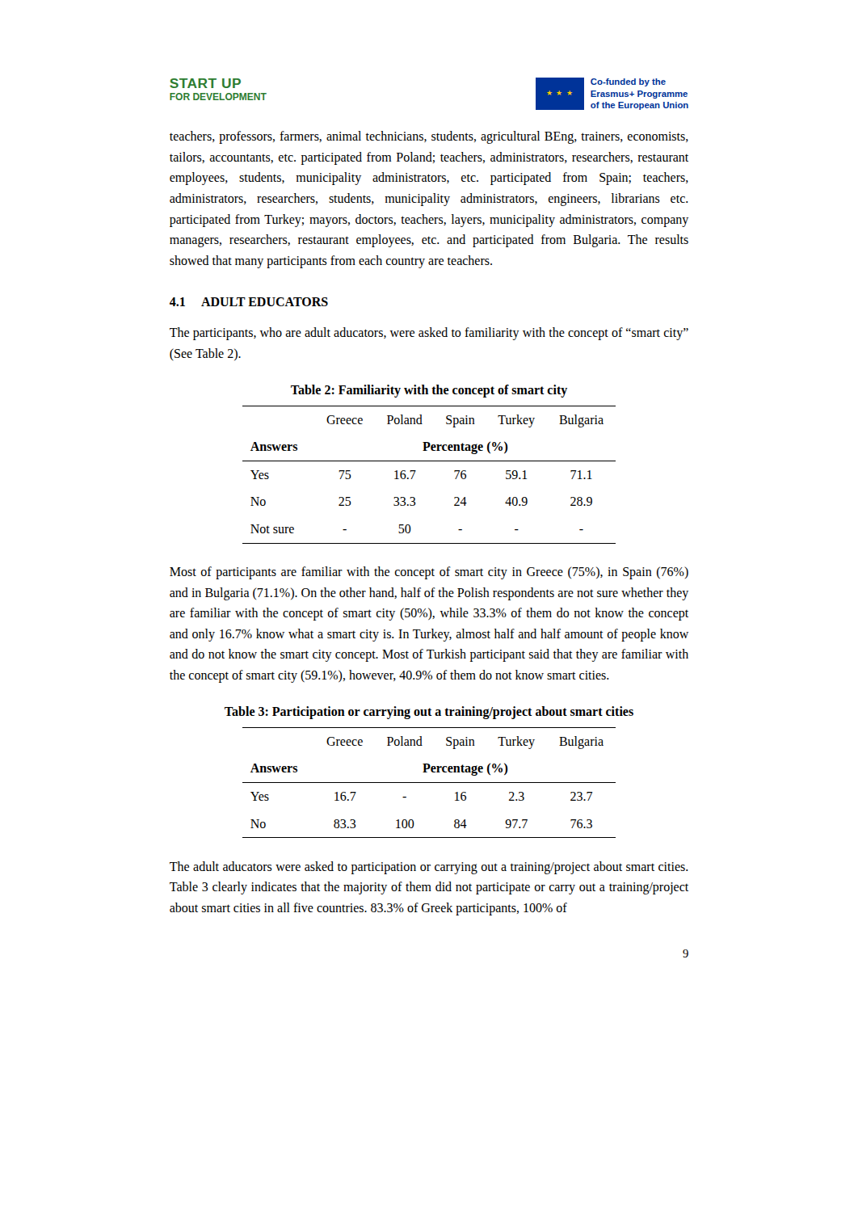START UP
FOR DEVELOPMENT
★ ★ ★
Co-funded by the Erasmus+ Programme of the European Union
teachers, professors, farmers, animal technicians, students, agricultural BEng, trainers, economists, tailors, accountants, etc. participated from Poland; teachers, administrators, researchers, restaurant employees, students, municipality administrators, etc. participated from Spain; teachers, administrators, researchers, students, municipality administrators, engineers, librarians etc. participated from Turkey; mayors, doctors, teachers, layers, municipality administrators, company managers, researchers, restaurant employees, etc. and participated from Bulgaria. The results showed that many participants from each country are teachers.
4.1 ADULT EDUCATORS
The participants, who are adult aducators, were asked to familiarity with the concept of “smart city” (See Table 2).
Table 2: Familiarity with the concept of smart city
| | Greece | Poland | Spain | Turkey | Bulgaria |
| --- | --- | --- | --- | --- | --- |
| Answers | Percentage (%) |
| Yes | 75 | 16.7 | 76 | 59.1 | 71.1 |
| No | 25 | 33.3 | 24 | 40.9 | 28.9 |
| Not sure | - | 50 | - | - | - |
Most of participants are familiar with the concept of smart city in Greece (75%), in Spain (76%) and in Bulgaria (71.1%). On the other hand, half of the Polish respondents are not sure whether they are familiar with the concept of smart city (50%), while 33.3% of them do not know the concept and only 16.7% know what a smart city is. In Turkey, almost half and half amount of people know and do not know the smart city concept. Most of Turkish participant said that they are familiar with the concept of smart city (59.1%), however, 40.9% of them do not know smart cities.
Table 3: Participation or carrying out a training/project about smart cities
| | Greece | Poland | Spain | Turkey | Bulgaria |
| --- | --- | --- | --- | --- | --- |
| Answers | Percentage (%) |
| Yes | 16.7 | - | 16 | 2.3 | 23.7 |
| No | 83.3 | 100 | 84 | 97.7 | 76.3 |
The adult aducators were asked to participation or carrying out a training/project about smart cities. Table 3 clearly indicates that the majority of them did not participate or carry out a training/project about smart cities in all five countries. 83.3% of Greek participants, 100% of
9